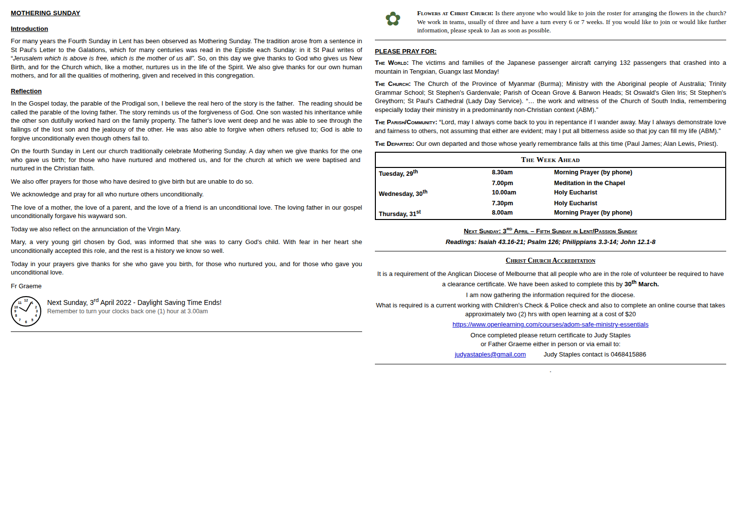MOTHERING SUNDAY
Introduction
For many years the Fourth Sunday in Lent has been observed as Mothering Sunday. The tradition arose from a sentence in St Paul's Letter to the Galations, which for many centuries was read in the Epistle each Sunday: in it St Paul writes of “Jerusalem which is above is free, which is the mother of us all”. So, on this day we give thanks to God who gives us New Birth, and for the Church which, like a mother, nurtures us in the life of the Spirit. We also give thanks for our own human mothers, and for all the qualities of mothering, given and received in this congregation.
Reflection
In the Gospel today, the parable of the Prodigal son, I believe the real hero of the story is the father. The reading should be called the parable of the loving father. The story reminds us of the forgiveness of God. One son wasted his inheritance while the other son dutifully worked hard on the family property. The father's love went deep and he was able to see through the failings of the lost son and the jealousy of the other. He was also able to forgive when others refused to; God is able to forgive unconditionally even though others fail to.
On the fourth Sunday in Lent our church traditionally celebrate Mothering Sunday. A day when we give thanks for the one who gave us birth; for those who have nurtured and mothered us, and for the church at which we were baptised and nurtured in the Christian faith.
We also offer prayers for those who have desired to give birth but are unable to do so.
We acknowledge and pray for all who nurture others unconditionally.
The love of a mother, the love of a parent, and the love of a friend is an unconditional love. The loving father in our gospel unconditionally forgave his wayward son.
Today we also reflect on the annunciation of the Virgin Mary.
Mary, a very young girl chosen by God, was informed that she was to carry God's child. With fear in her heart she unconditionally accepted this role, and the rest is a history we know so well.
Today in your prayers give thanks for she who gave you birth, for those who nurtured you, and for those who gave you unconditional love.
Fr Graeme
12 1 2 3 4 5 6 7 8 9 10 11
Next Sunday, 3rd April 2022 - Daylight Saving Time Ends!
Remember to turn your clocks back one (1) hour at 3.00am
✿
Flowers at Christ Church: Is there anyone who would like to join the roster for arranging the flowers in the church? We work in teams, usually of three and have a turn every 6 or 7 weeks. If you would like to join or would like further information, please speak to Jan as soon as possible.
PLEASE PRAY FOR:
The World: The victims and families of the Japanese passenger aircraft carrying 132 passengers that crashed into a mountain in Tengxian, Guangx last Monday!
The Church: The Church of the Province of Myanmar (Burma); Ministry with the Aboriginal people of Australia; Trinity Grammar School; St Stephen's Gardenvale; Parish of Ocean Grove & Barwon Heads; St Oswald's Glen Iris; St Stephen's Greythorn; St Paul's Cathedral (Lady Day Service). “… the work and witness of the Church of South India, remembering especially today their ministry in a predominantly non-Christian context (ABM).”
The Parish/Community: “Lord, may I always come back to you in repentance if I wander away. May I always demonstrate love and fairness to others, not assuming that either are evident; may I put all bitterness aside so that joy can fill my life (ABM).”
The Departed: Our own departed and those whose yearly remembrance falls at this time (Paul James; Alan Lewis, Priest).
The Week Ahead
| Tuesday, 29 th | 8.30am | Morning Prayer (by phone) |
| | 7.00pm | Meditation in the Chapel |
| Wednesday, 30 th | 10.00am | Holy Eucharist |
| | 7.30pm | Holy Eucharist |
| Thursday, 31 st | 8.00am | Morning Prayer (by phone) |
Next Sunday: 3rd April – Fifth Sunday in Lent/Passion Sunday
Readings: Isaiah 43.16-21; Psalm 126; Philippians 3.3-14; John 12.1-8
Christ Church Accreditation
It is a requirement of the Anglican Diocese of Melbourne that all people who are in the role of volunteer be required to have a clearance certificate. We have been asked to complete this by 30th March.
I am now gathering the information required for the diocese.
What is required is a current working with Children's Check & Police check and also to complete an online course that takes approximately two (2) hrs with open learning at a cost of $20
https://www.openlearning.com/courses/adom-safe-ministry-essentials
Once completed please return certificate to Judy Staples
or Father Graeme either in person or via email to:
judyastaples@gmail.com Judy Staples contact is 0468415886
•